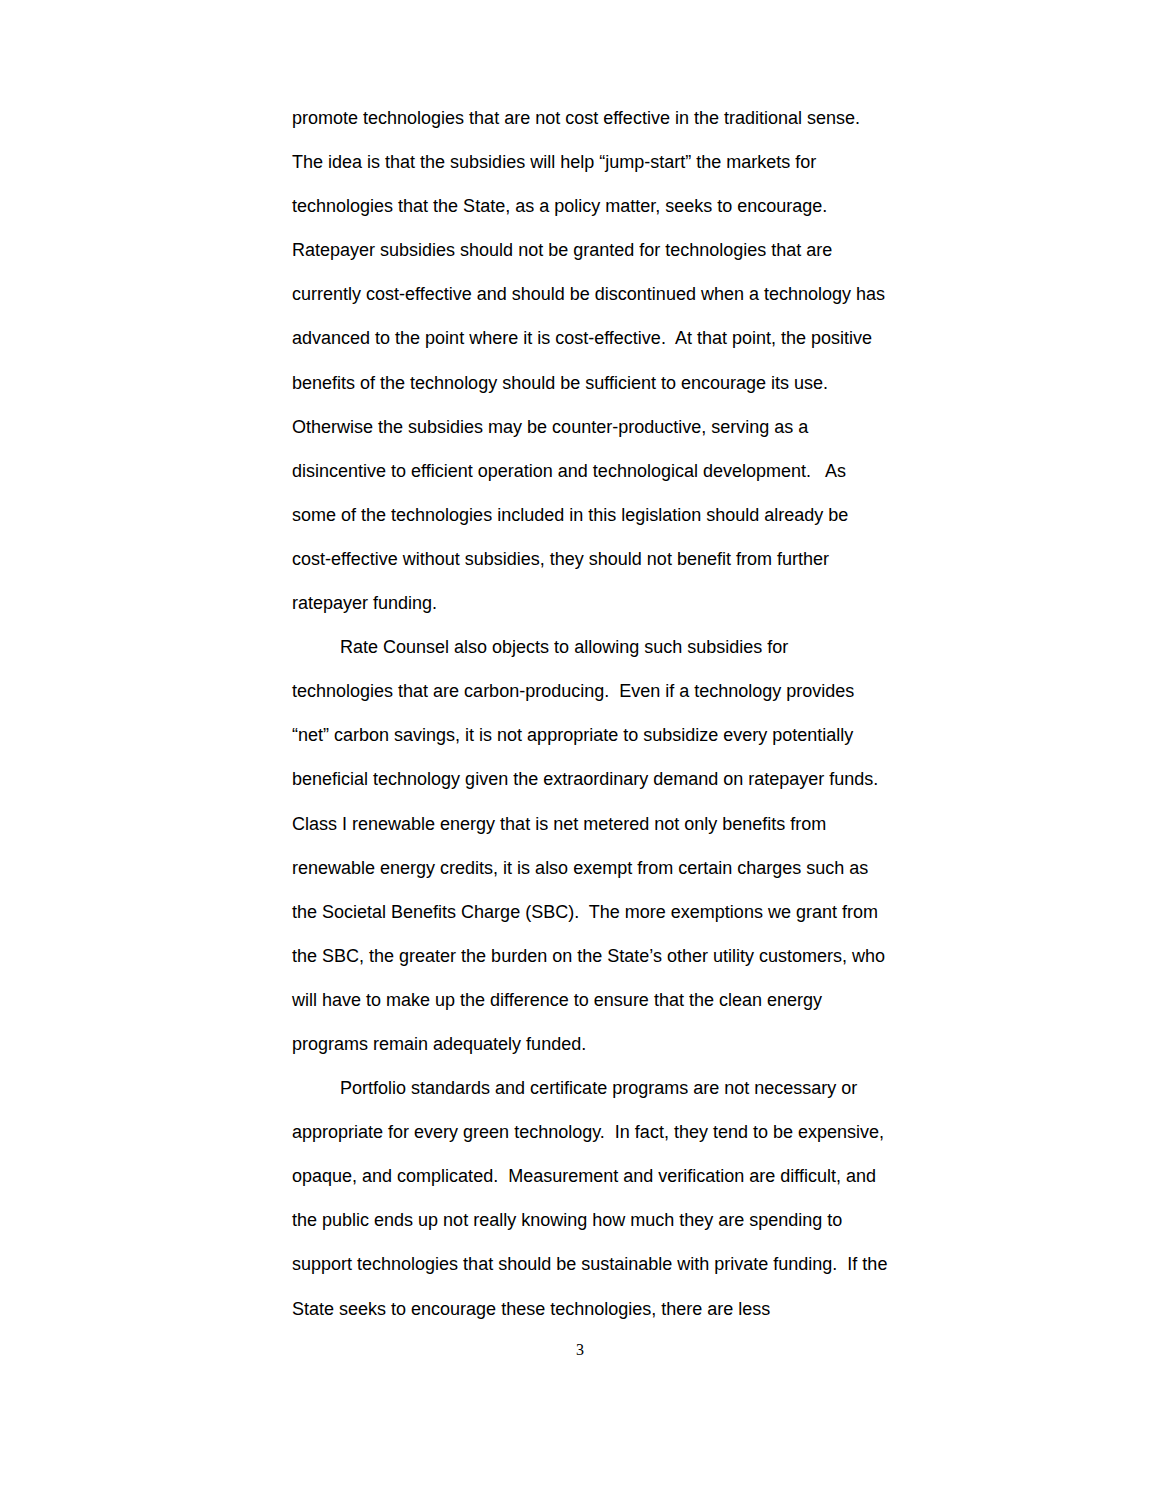promote technologies that are not cost effective in the traditional sense. The idea is that the subsidies will help “jump-start” the markets for technologies that the State, as a policy matter, seeks to encourage. Ratepayer subsidies should not be granted for technologies that are currently cost-effective and should be discontinued when a technology has advanced to the point where it is cost-effective. At that point, the positive benefits of the technology should be sufficient to encourage its use. Otherwise the subsidies may be counter-productive, serving as a disincentive to efficient operation and technological development. As some of the technologies included in this legislation should already be cost-effective without subsidies, they should not benefit from further ratepayer funding.
Rate Counsel also objects to allowing such subsidies for technologies that are carbon-producing. Even if a technology provides “net” carbon savings, it is not appropriate to subsidize every potentially beneficial technology given the extraordinary demand on ratepayer funds. Class I renewable energy that is net metered not only benefits from renewable energy credits, it is also exempt from certain charges such as the Societal Benefits Charge (SBC). The more exemptions we grant from the SBC, the greater the burden on the State’s other utility customers, who will have to make up the difference to ensure that the clean energy programs remain adequately funded.
Portfolio standards and certificate programs are not necessary or appropriate for every green technology. In fact, they tend to be expensive, opaque, and complicated. Measurement and verification are difficult, and the public ends up not really knowing how much they are spending to support technologies that should be sustainable with private funding. If the State seeks to encourage these technologies, there are less
3